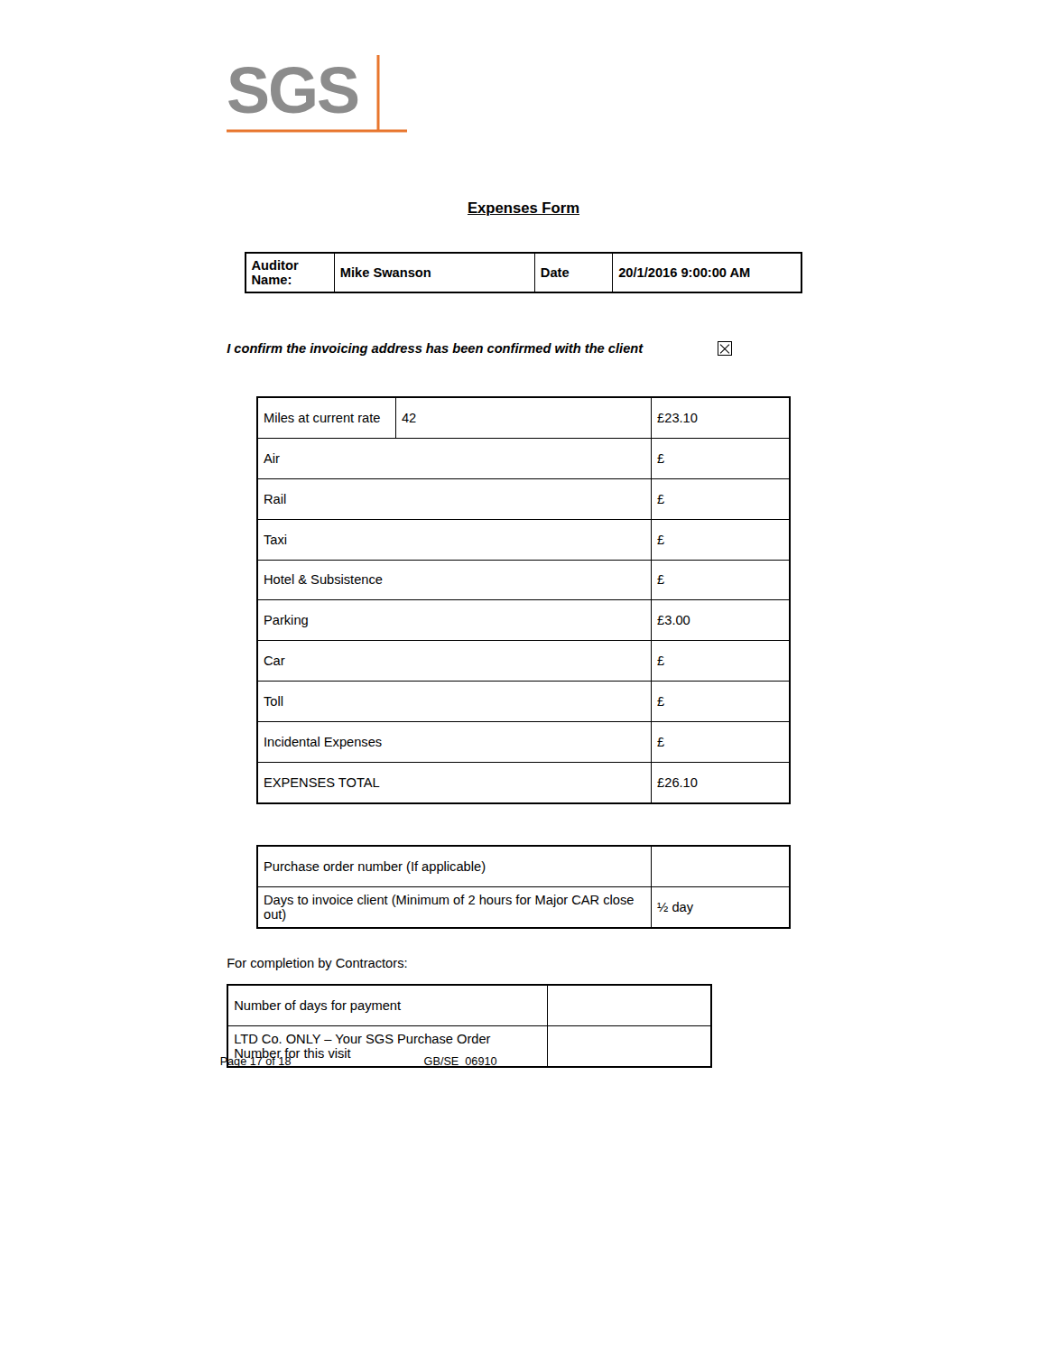SGS
Expenses Form
| Auditor Name: | Mike Swanson | Date | 20/1/2016 9:00:00 AM |
I confirm the invoicing address has been confirmed with the client
| Miles at current rate | 42 | £23.10 |
| Air | £ |
| Rail | £ |
| Taxi | £ |
| Hotel & Subsistence | £ |
| Parking | £3.00 |
| Car | £ |
| Toll | £ |
| Incidental Expenses | £ |
| EXPENSES TOTAL | £26.10 |
| Purchase order number (If applicable) | |
| Days to invoice client (Minimum of 2 hours for Major CAR close out) | ½ day |
For completion by Contractors:
| Number of days for payment | |
| LTD Co. ONLY – Your SGS Purchase Order Number for this visit | |
Page 17 of 18 GB/SE 06910